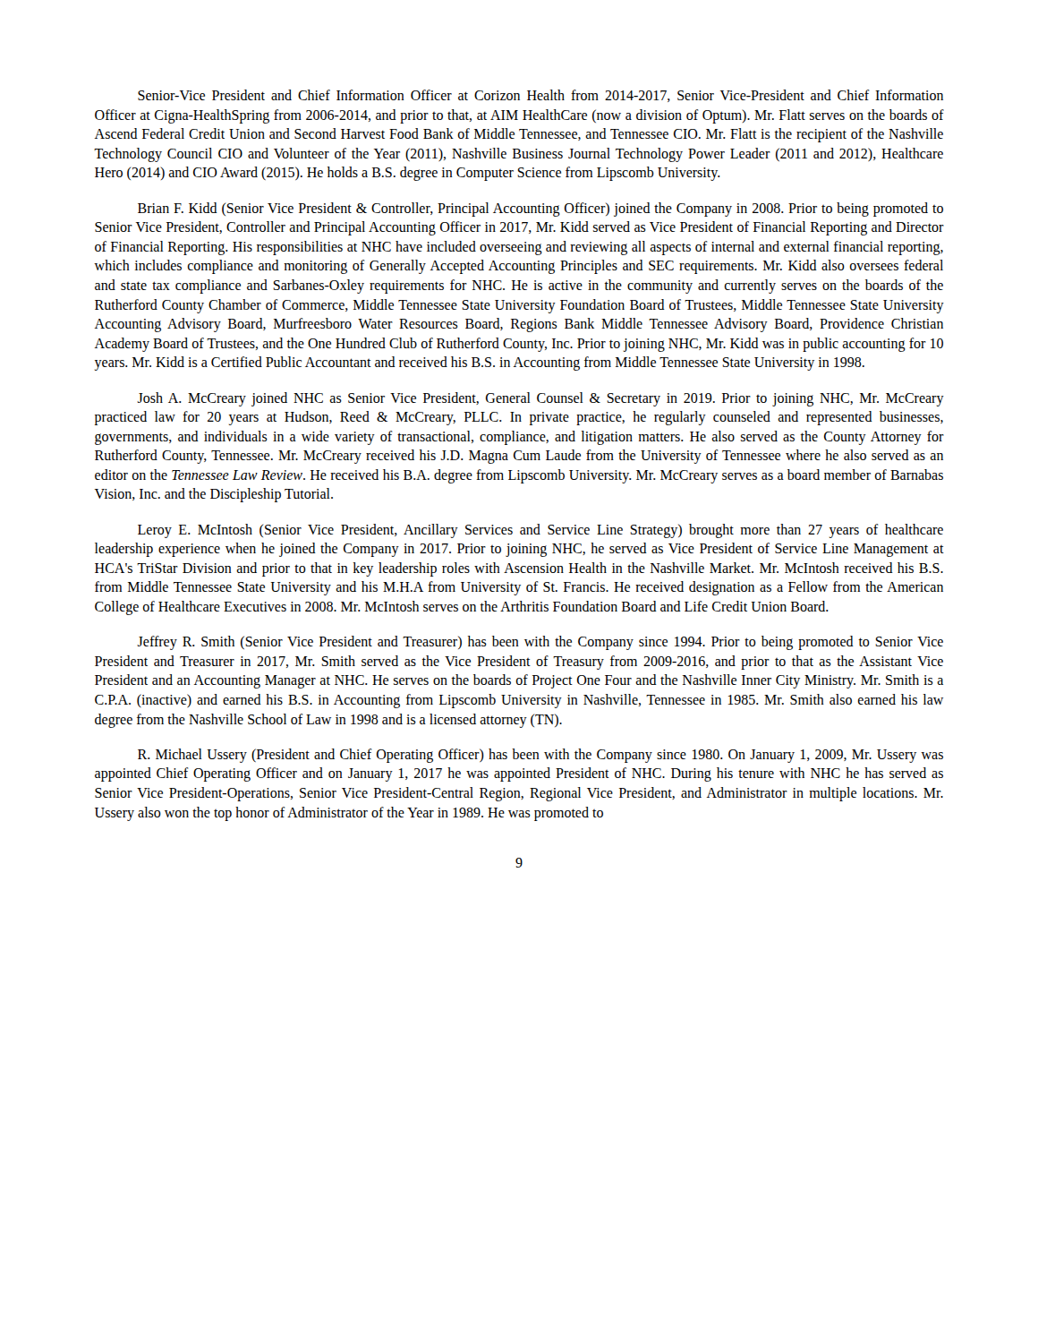Senior-Vice President and Chief Information Officer at Corizon Health from 2014-2017, Senior Vice-President and Chief Information Officer at Cigna-HealthSpring from 2006-2014, and prior to that, at AIM HealthCare (now a division of Optum). Mr. Flatt serves on the boards of Ascend Federal Credit Union and Second Harvest Food Bank of Middle Tennessee, and Tennessee CIO. Mr. Flatt is the recipient of the Nashville Technology Council CIO and Volunteer of the Year (2011), Nashville Business Journal Technology Power Leader (2011 and 2012), Healthcare Hero (2014) and CIO Award (2015). He holds a B.S. degree in Computer Science from Lipscomb University.
Brian F. Kidd (Senior Vice President & Controller, Principal Accounting Officer) joined the Company in 2008. Prior to being promoted to Senior Vice President, Controller and Principal Accounting Officer in 2017, Mr. Kidd served as Vice President of Financial Reporting and Director of Financial Reporting. His responsibilities at NHC have included overseeing and reviewing all aspects of internal and external financial reporting, which includes compliance and monitoring of Generally Accepted Accounting Principles and SEC requirements. Mr. Kidd also oversees federal and state tax compliance and Sarbanes-Oxley requirements for NHC. He is active in the community and currently serves on the boards of the Rutherford County Chamber of Commerce, Middle Tennessee State University Foundation Board of Trustees, Middle Tennessee State University Accounting Advisory Board, Murfreesboro Water Resources Board, Regions Bank Middle Tennessee Advisory Board, Providence Christian Academy Board of Trustees, and the One Hundred Club of Rutherford County, Inc. Prior to joining NHC, Mr. Kidd was in public accounting for 10 years. Mr. Kidd is a Certified Public Accountant and received his B.S. in Accounting from Middle Tennessee State University in 1998.
Josh A. McCreary joined NHC as Senior Vice President, General Counsel & Secretary in 2019. Prior to joining NHC, Mr. McCreary practiced law for 20 years at Hudson, Reed & McCreary, PLLC. In private practice, he regularly counseled and represented businesses, governments, and individuals in a wide variety of transactional, compliance, and litigation matters. He also served as the County Attorney for Rutherford County, Tennessee. Mr. McCreary received his J.D. Magna Cum Laude from the University of Tennessee where he also served as an editor on the Tennessee Law Review. He received his B.A. degree from Lipscomb University. Mr. McCreary serves as a board member of Barnabas Vision, Inc. and the Discipleship Tutorial.
Leroy E. McIntosh (Senior Vice President, Ancillary Services and Service Line Strategy) brought more than 27 years of healthcare leadership experience when he joined the Company in 2017. Prior to joining NHC, he served as Vice President of Service Line Management at HCA's TriStar Division and prior to that in key leadership roles with Ascension Health in the Nashville Market. Mr. McIntosh received his B.S. from Middle Tennessee State University and his M.H.A from University of St. Francis. He received designation as a Fellow from the American College of Healthcare Executives in 2008. Mr. McIntosh serves on the Arthritis Foundation Board and Life Credit Union Board.
Jeffrey R. Smith (Senior Vice President and Treasurer) has been with the Company since 1994. Prior to being promoted to Senior Vice President and Treasurer in 2017, Mr. Smith served as the Vice President of Treasury from 2009-2016, and prior to that as the Assistant Vice President and an Accounting Manager at NHC. He serves on the boards of Project One Four and the Nashville Inner City Ministry. Mr. Smith is a C.P.A. (inactive) and earned his B.S. in Accounting from Lipscomb University in Nashville, Tennessee in 1985. Mr. Smith also earned his law degree from the Nashville School of Law in 1998 and is a licensed attorney (TN).
R. Michael Ussery (President and Chief Operating Officer) has been with the Company since 1980. On January 1, 2009, Mr. Ussery was appointed Chief Operating Officer and on January 1, 2017 he was appointed President of NHC. During his tenure with NHC he has served as Senior Vice President-Operations, Senior Vice President-Central Region, Regional Vice President, and Administrator in multiple locations. Mr. Ussery also won the top honor of Administrator of the Year in 1989. He was promoted to
9